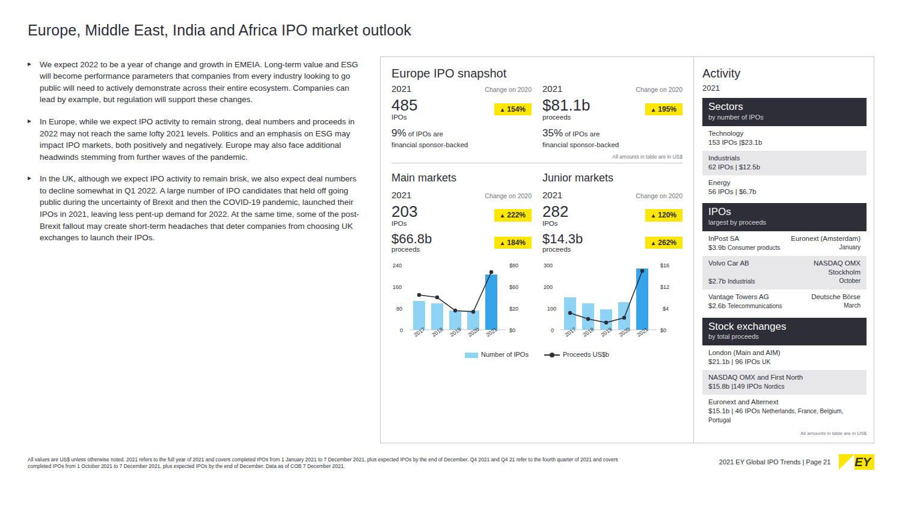Europe, Middle East, India and Africa IPO market outlook
We expect 2022 to be a year of change and growth in EMEIA. Long-term value and ESG will become performance parameters that companies from every industry looking to go public will need to actively demonstrate across their entire ecosystem. Companies can lead by example, but regulation will support these changes.
In Europe, while we expect IPO activity to remain strong, deal numbers and proceeds in 2022 may not reach the same lofty 2021 levels. Politics and an emphasis on ESG may impact IPO markets, both positively and negatively. Europe may also face additional headwinds stemming from further waves of the pandemic.
In the UK, although we expect IPO activity to remain brisk, we also expect deal numbers to decline somewhat in Q1 2022. A large number of IPO candidates that held off going public during the uncertainty of Brexit and then the COVID-19 pandemic, launched their IPOs in 2021, leaving less pent-up demand for 2022. At the same time, some of the post-Brexit fallout may create short-term headaches that deter companies from choosing UK exchanges to launch their IPOs.
Europe IPO snapshot
2021 Change on 2020
485IPOs
▲154%
9% of IPOs are
financial sponsor-backed
2021 Change on 2020
$81.1bproceeds
▲195%
35% of IPOs are
financial sponsor-backed
All amounts in table are in US$
Main markets
2021 Change on 2020
203IPOs
▲222%
$66.8bproceeds
▲184%
240 160 80 0 $80 $60 $20 $0 2017 2018 2019 2020 2021
Junior markets
2021 Change on 2020
282IPOs
▲120%
$14.3bproceeds
▲262%
300 200 100 0 $16 $12 $4 $0 2017 2018 2019 2020 2021
Number of IPOs Proceeds US$b
Activity
2021
Sectors
by number of IPOs
Technology 153 IPOs |$23.1b
Industrials 62 IPOs | $12.5b
Energy 56 IPOs | $6.7b
IPOs
largest by proceeds
InPost SA Euronext (Amsterdam)
$3.9b Consumer products January
Volvo Car AB NASDAQ OMX
Stockholm
$2.7b Industrials October
Vantage Towers AG Deutsche Börse
$2.6b Telecommunications March
Stock exchanges
by total proceeds
London (Main and AIM) $21.1b | 96 IPOs UK
NASDAQ OMX and First North $15.8b |149 IPOs Nordics
Euronext and Alternext $15.1b | 46 IPOs Netherlands, France, Belgium, Portugal
All amounts in table are in US$
All values are US$ unless otherwise noted. 2021 refers to the full year of 2021 and covers completed IPOs from 1 January 2021 to 7 December 2021, plus expected IPOs by the end of December. Q4 2021 and Q4 21 refer to the fourth quarter of 2021 and covers completed IPOs from 1 October 2021 to 7 December 2021, plus expected IPOs by the end of December. Data as of COB 7 December 2021.
2021 EY Global IPO Trends | Page 21 EY